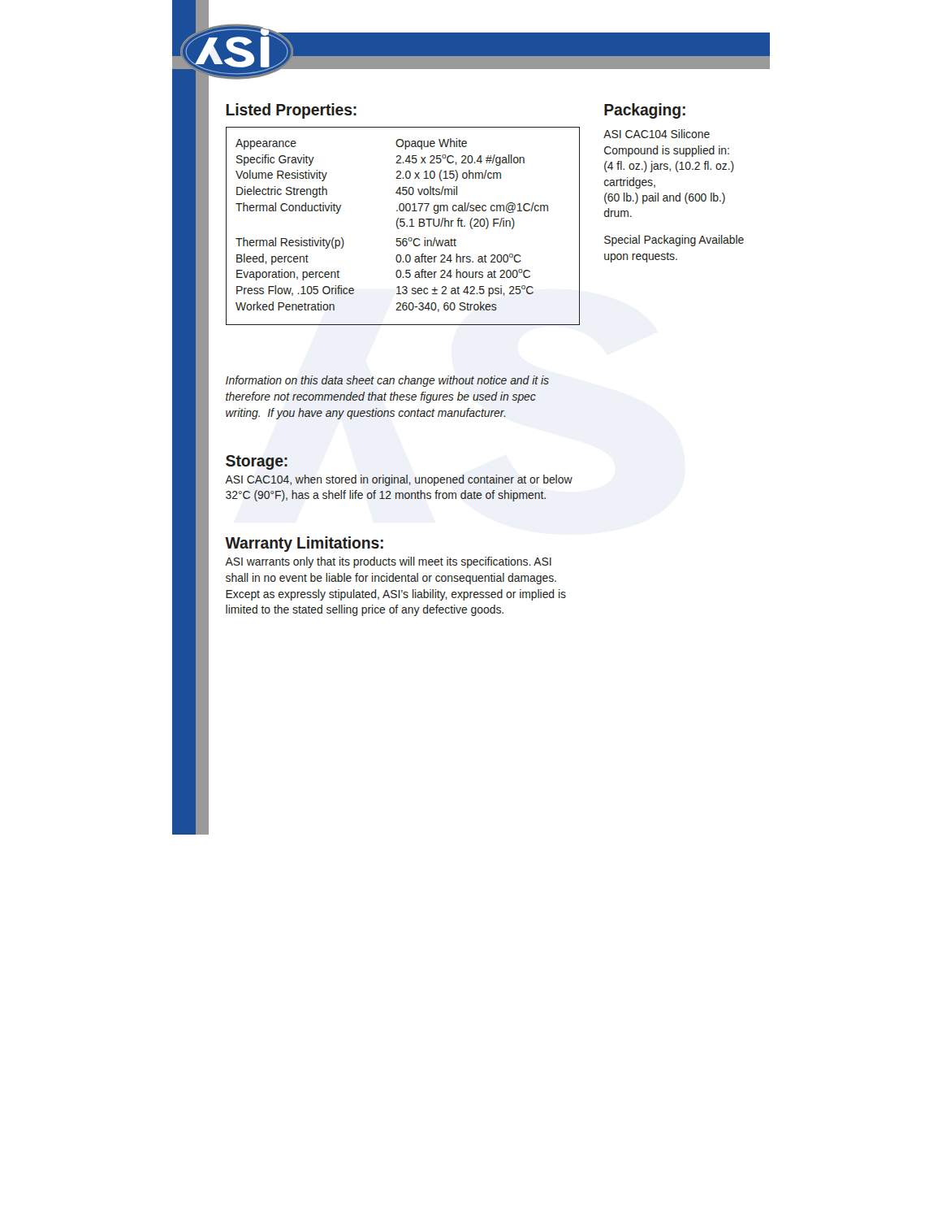ASI
Listed Properties:
| Appearance | Opaque White |
| Specific Gravity | 2.45 x 25 o C, 20.4 #/gallon |
| Volume Resistivity | 2.0 x 10 (15) ohm/cm |
| Dielectric Strength | 450 volts/mil |
| Thermal Conductivity | .00177 gm cal/sec cm@1C/cm |
| | (5.1 BTU/hr ft. (20) F/in) |
| Thermal Resistivity(p) | 56 o C in/watt |
| Bleed, percent | 0.0 after 24 hrs. at 200 o C |
| Evaporation, percent | 0.5 after 24 hours at 200 o C |
| Press Flow, .105 Orifice | 13 sec ± 2 at 42.5 psi, 25 o C |
| Worked Penetration | 260-340, 60 Strokes |
Information on this data sheet can change without notice and it is therefore not recommended that these figures be used in spec writing. If you have any questions contact manufacturer.
Storage:
ASI CAC104, when stored in original, unopened container at or below 32°C (90°F), has a shelf life of 12 months from date of shipment.
Warranty Limitations:
ASI warrants only that its products will meet its specifications. ASI shall in no event be liable for incidental or consequential damages. Except as expressly stipulated, ASI’s liability, expressed or implied is limited to the stated selling price of any defective goods.
Packaging:
ASI CAC104 Silicone Compound is supplied in:
(4 fl. oz.) jars, (10.2 fl. oz.) cartridges,
(60 lb.) pail and (600 lb.) drum.
Special Packaging Available upon requests.